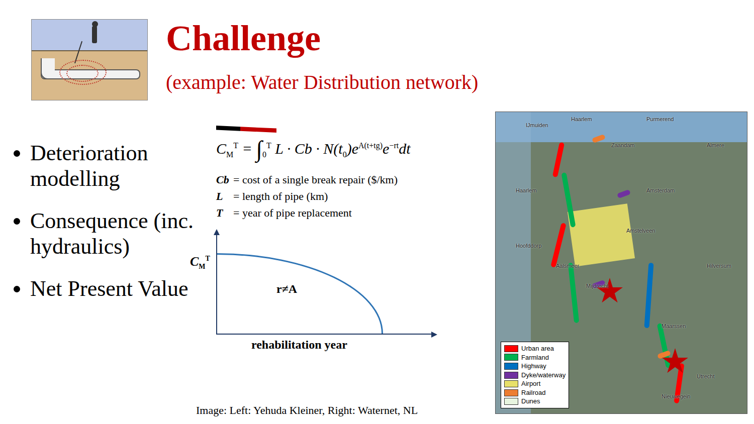Challenge
(example: Water Distribution network)
Deterioration modelling
Consequence (inc. hydraulics)
Net Present Value
CMT = ∫0T L · Cb · N(t0)eA(t+tg)e−rtdt
Cb= cost of a single break repair ($/km)
L= length of pipe (km)
T= year of pipe replacement
CMT
r≠A
rehabilitation year
Haarlem
Purmerend
Zaandam
Almere
Haarlem
Amsterdam
Amstelveen
Hoofddorp
Aalsmeer
Hilversum
Mijdrecht
Maarssen
Utrecht
Nieuwegein
IJmuiden
Urban area
Farmland
Highway
Dyke/waterway
Airport
Railroad
Dunes
Image: Left: Yehuda Kleiner, Right: Waternet, NL